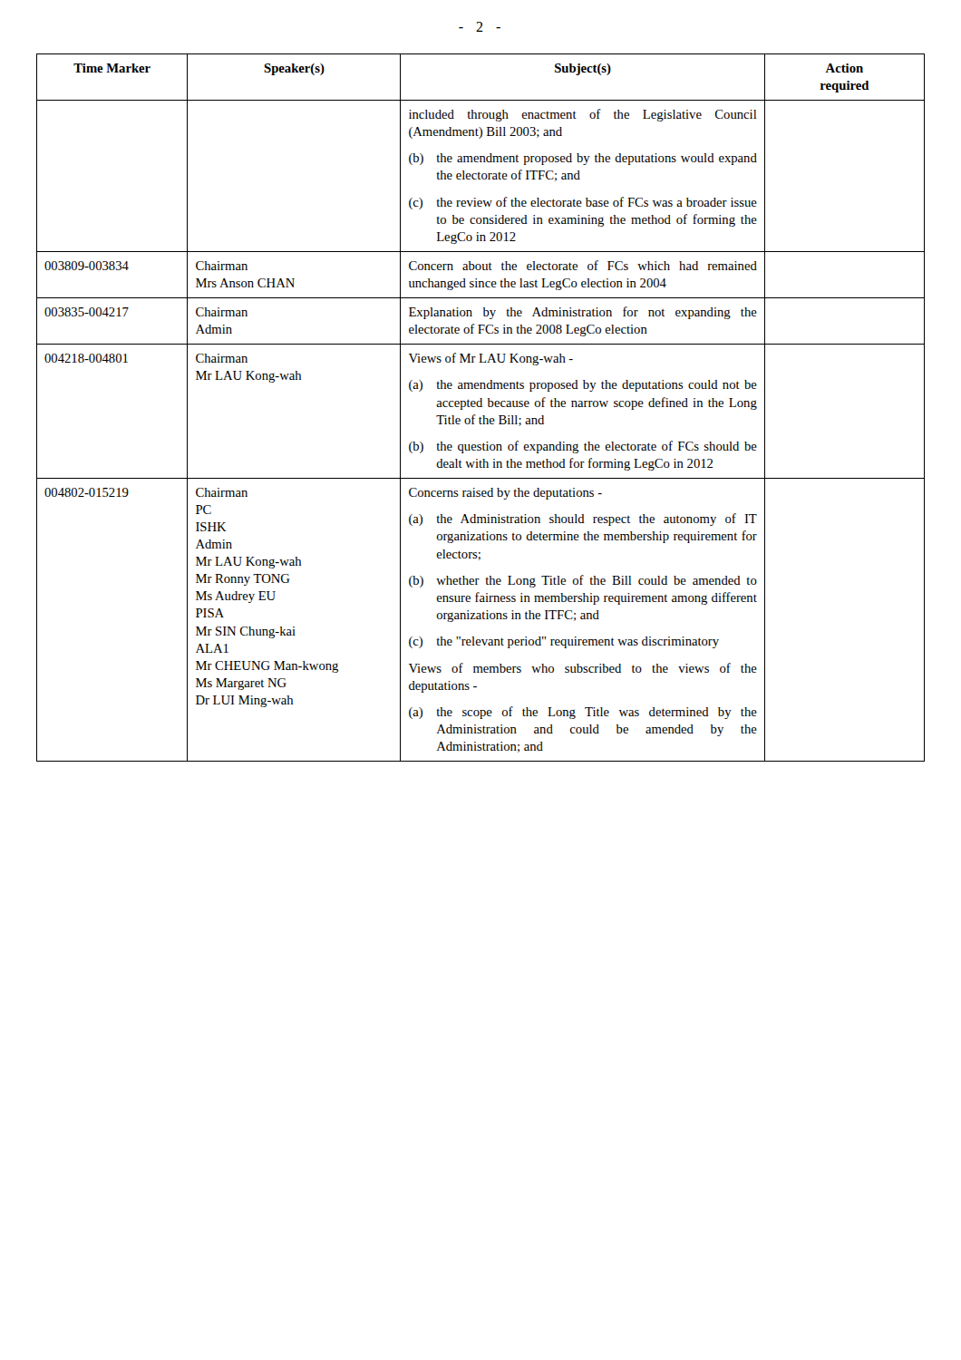- 2 -
| Time Marker | Speaker(s) | Subject(s) | Action required |
| --- | --- | --- | --- |
| | | included through enactment of the Legislative Council (Amendment) Bill 2003; and (b) the amendment proposed by the deputations would expand the electorate of ITFC; and (c) the review of the electorate base of FCs was a broader issue to be considered in examining the method of forming the LegCo in 2012 | |
| 003809-003834 | Chairman Mrs Anson CHAN | Concern about the electorate of FCs which had remained unchanged since the last LegCo election in 2004 | |
| 003835-004217 | Chairman Admin | Explanation by the Administration for not expanding the electorate of FCs in the 2008 LegCo election | |
| 004218-004801 | Chairman Mr LAU Kong-wah | Views of Mr LAU Kong-wah - (a) the amendments proposed by the deputations could not be accepted because of the narrow scope defined in the Long Title of the Bill; and (b) the question of expanding the electorate of FCs should be dealt with in the method for forming LegCo in 2012 | |
| 004802-015219 | Chairman PC ISHK Admin Mr LAU Kong-wah Mr Ronny TONG Ms Audrey EU PISA Mr SIN Chung-kai ALA1 Mr CHEUNG Man-kwong Ms Margaret NG Dr LUI Ming-wah | Concerns raised by the deputations - (a) the Administration should respect the autonomy of IT organizations to determine the membership requirement for electors; (b) whether the Long Title of the Bill could be amended to ensure fairness in membership requirement among different organizations in the ITFC; and (c) the "relevant period" requirement was discriminatory Views of members who subscribed to the views of the deputations - (a) the scope of the Long Title was determined by the Administration and could be amended by the Administration; and | |